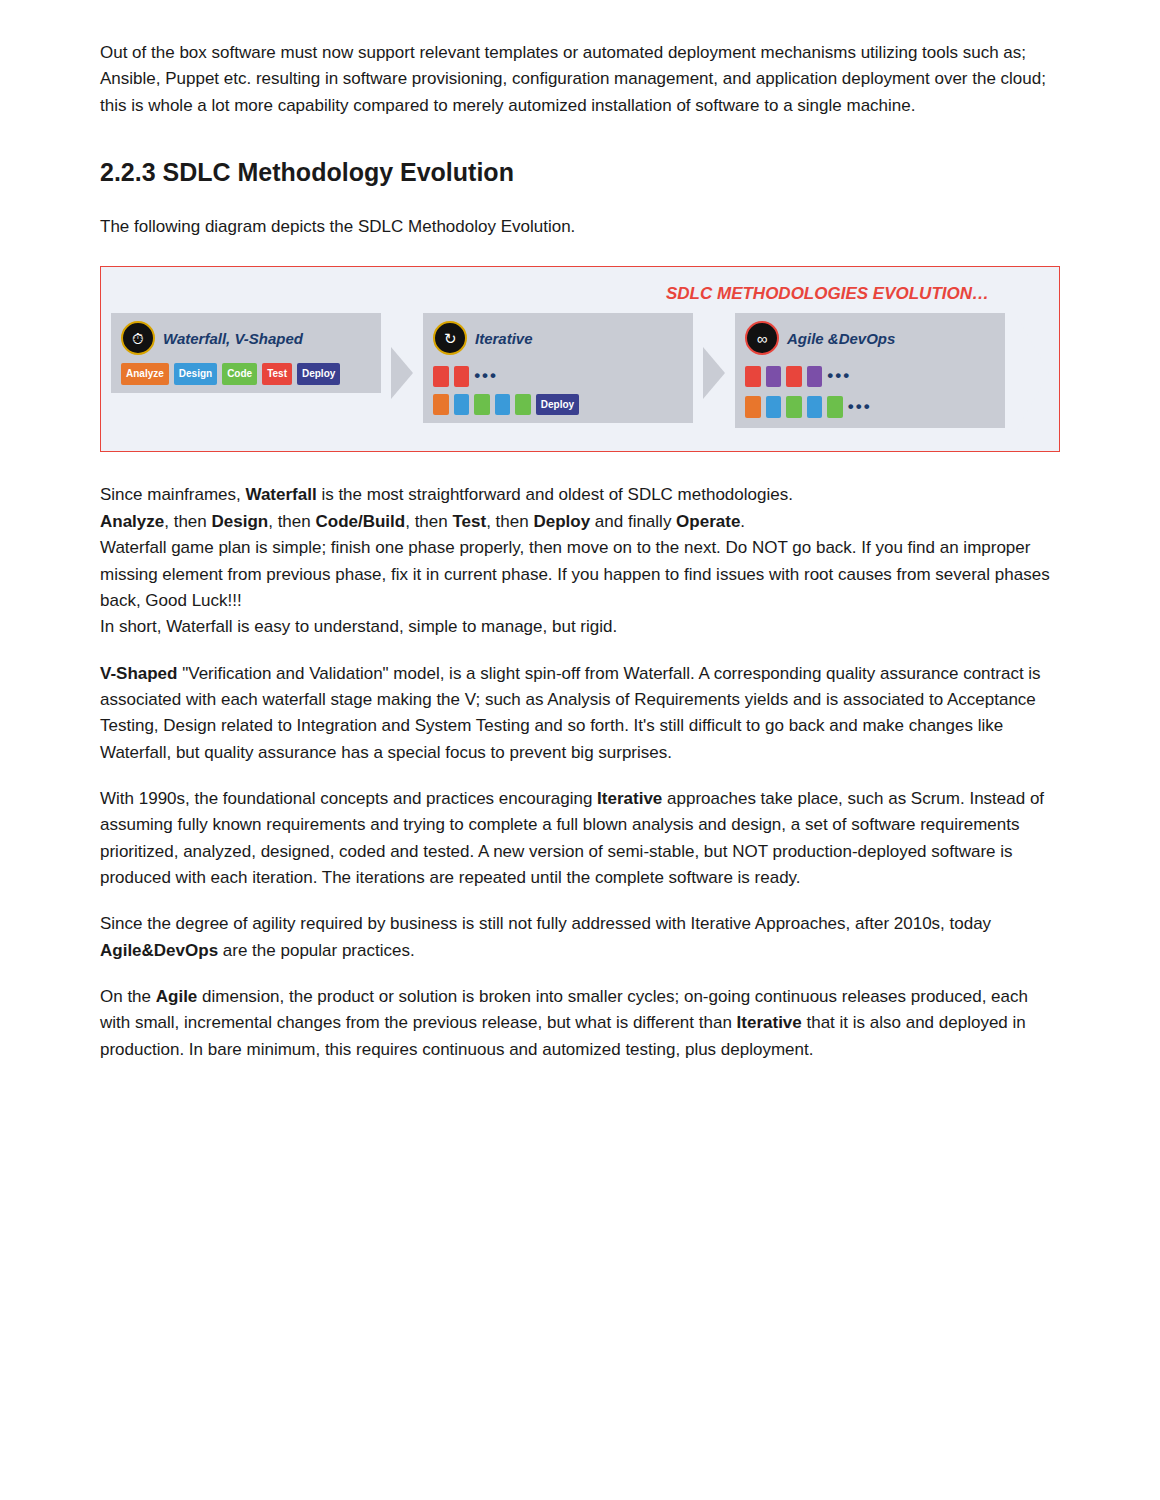Out of the box software must now support relevant templates or automated deployment mechanisms utilizing tools such as; Ansible, Puppet etc. resulting in software provisioning, configuration management, and application deployment over the cloud; this is whole a lot more capability compared to merely automized installation of software to a single machine.
2.2.3 SDLC Methodology Evolution
The following diagram depicts the SDLC Methodoloy Evolution.
SDLC METHODOLOGIES EVOLUTION…
⏱ Waterfall, V-Shaped
Analyze Design Code Test Deploy
↻ Iterative
•••
Deploy
∞ Agile &DevOps
•••
•••
Since mainframes, Waterfall is the most straightforward and oldest of SDLC methodologies.
Analyze, then Design, then Code/Build, then Test, then Deploy and finally Operate.
Waterfall game plan is simple; finish one phase properly, then move on to the next. Do NOT go back. If you find an improper missing element from previous phase, fix it in current phase. If you happen to find issues with root causes from several phases back, Good Luck!!!
In short, Waterfall is easy to understand, simple to manage, but rigid.
V-Shaped "Verification and Validation" model, is a slight spin-off from Waterfall. A corresponding quality assurance contract is associated with each waterfall stage making the V; such as Analysis of Requirements yields and is associated to Acceptance Testing, Design related to Integration and System Testing and so forth. It's still difficult to go back and make changes like Waterfall, but quality assurance has a special focus to prevent big surprises.
With 1990s, the foundational concepts and practices encouraging Iterative approaches take place, such as Scrum. Instead of assuming fully known requirements and trying to complete a full blown analysis and design, a set of software requirements prioritized, analyzed, designed, coded and tested. A new version of semi-stable, but NOT production-deployed software is produced with each iteration. The iterations are repeated until the complete software is ready.
Since the degree of agility required by business is still not fully addressed with Iterative Approaches, after 2010s, today Agile&DevOps are the popular practices.
On the Agile dimension, the product or solution is broken into smaller cycles; on-going continuous releases produced, each with small, incremental changes from the previous release, but what is different than Iterative that it is also and deployed in production. In bare minimum, this requires continuous and automized testing, plus deployment.